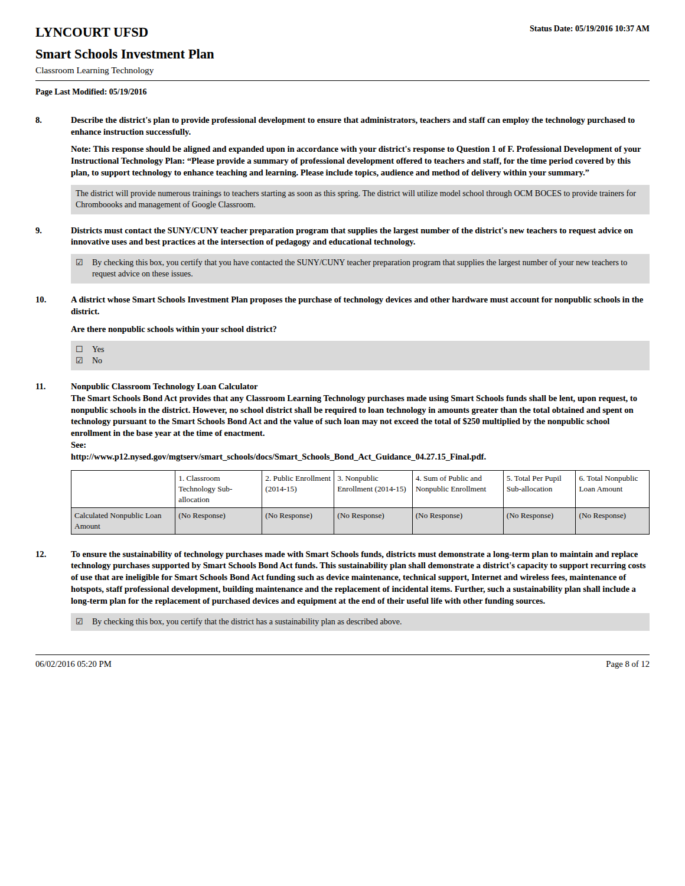Status Date: 05/19/2016 10:37 AM
LYNCOURT UFSD
Smart Schools Investment Plan
Classroom Learning Technology
Page Last Modified: 05/19/2016
8.
Describe the district's plan to provide professional development to ensure that administrators, teachers and staff can employ the technology purchased to enhance instruction successfully.
Note: This response should be aligned and expanded upon in accordance with your district's response to Question 1 of F. Professional Development of your Instructional Technology Plan: “Please provide a summary of professional development offered to teachers and staff, for the time period covered by this plan, to support technology to enhance teaching and learning. Please include topics, audience and method of delivery within your summary.”
The district will provide numerous trainings to teachers starting as soon as this spring. The district will utilize model school through OCM BOCES to provide trainers for Chromboooks and management of Google Classroom.
9.
Districts must contact the SUNY/CUNY teacher preparation program that supplies the largest number of the district's new teachers to request advice on innovative uses and best practices at the intersection of pedagogy and educational technology.
☑
By checking this box, you certify that you have contacted the SUNY/CUNY teacher preparation program that supplies the largest number of your new teachers to request advice on these issues.
10.
A district whose Smart Schools Investment Plan proposes the purchase of technology devices and other hardware must account for nonpublic schools in the district.
Are there nonpublic schools within your school district?
☐Yes
☑No
11.
Nonpublic Classroom Technology Loan Calculator
The Smart Schools Bond Act provides that any Classroom Learning Technology purchases made using Smart Schools funds shall be lent, upon request, to nonpublic schools in the district. However, no school district shall be required to loan technology in amounts greater than the total obtained and spent on technology pursuant to the Smart Schools Bond Act and the value of such loan may not exceed the total of $250 multiplied by the nonpublic school enrollment in the base year at the time of enactment.
See:
http://www.p12.nysed.gov/mgtserv/smart_schools/docs/Smart_Schools_Bond_Act_Guidance_04.27.15_Final.pdf.
| | 1. Classroom Technology Sub-allocation | 2. Public Enrollment (2014-15) | 3. Nonpublic Enrollment (2014-15) | 4. Sum of Public and Nonpublic Enrollment | 5. Total Per Pupil Sub-allocation | 6. Total Nonpublic Loan Amount |
| --- | --- | --- | --- | --- | --- | --- |
| Calculated Nonpublic Loan Amount | (No Response) | (No Response) | (No Response) | (No Response) | (No Response) | (No Response) |
12.
To ensure the sustainability of technology purchases made with Smart Schools funds, districts must demonstrate a long-term plan to maintain and replace technology purchases supported by Smart Schools Bond Act funds. This sustainability plan shall demonstrate a district's capacity to support recurring costs of use that are ineligible for Smart Schools Bond Act funding such as device maintenance, technical support, Internet and wireless fees, maintenance of hotspots, staff professional development, building maintenance and the replacement of incidental items. Further, such a sustainability plan shall include a long-term plan for the replacement of purchased devices and equipment at the end of their useful life with other funding sources.
☑
By checking this box, you certify that the district has a sustainability plan as described above.
06/02/2016 05:20 PM Page 8 of 12